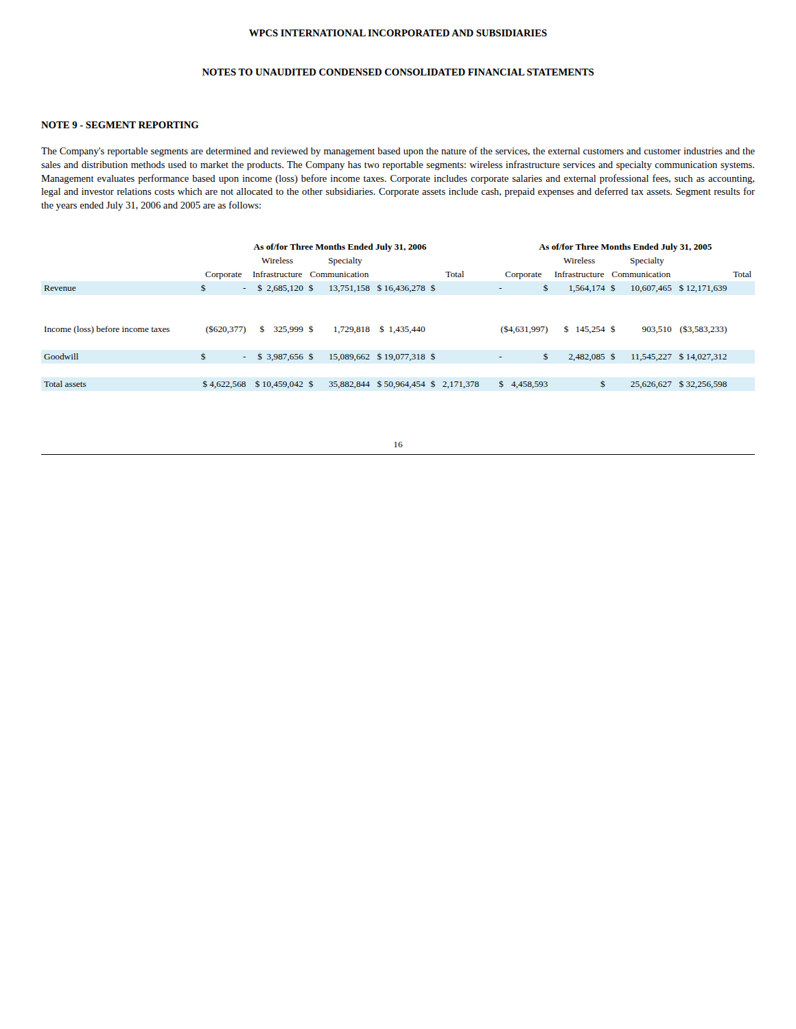WPCS INTERNATIONAL INCORPORATED AND SUBSIDIARIES
NOTES TO UNAUDITED CONDENSED CONSOLIDATED FINANCIAL STATEMENTS
NOTE 9 - SEGMENT REPORTING
The Company's reportable segments are determined and reviewed by management based upon the nature of the services, the external customers and customer industries and the sales and distribution methods used to market the products. The Company has two reportable segments: wireless infrastructure services and specialty communication systems. Management evaluates performance based upon income (loss) before income taxes. Corporate includes corporate salaries and external professional fees, such as accounting, legal and investor relations costs which are not allocated to the other subsidiaries. Corporate assets include cash, prepaid expenses and deferred tax assets. Segment results for the years ended July 31, 2006 and 2005 are as follows:
| | As of/for Three Months Ended July 31, 2006 | | As of/for Three Months Ended July 31, 2005 |
| | | Wireless | | Specialty | | | | | Wireless | | Specialty | | |
| | Corporate | Infrastructure | Communication | | Total | | Corporate | Infrastructure | Communication | | Total |
| Revenue | $ | - | $ 2,685,120 | $ | 13,751,158 | $ 16,436,278 | $ | | | - | $ | 1,564,174 | $ | 10,607,465 | $ 12,171,639 | | |
| Income (loss) before income taxes | ($620,377) | $ 325,999 | $ | 1,729,818 | $ 1,435,440 | | | | ($4,631,997) | $ 145,254 | $ | 903,510 | ($3,583,233) | | |
| Goodwill | $ | - | $ 3,987,656 | $ | 15,089,662 | $ 19,077,318 | $ | | | - | $ | 2,482,085 | $ | 11,545,227 | $ 14,027,312 | | |
| Total assets | $ 4,622,568 | $ 10,459,042 | $ | 35,882,844 | $ 50,964,454 | $ | 2,171,378 | | $ | 4,458,593 | $ | | 25,626,627 | $ 32,256,598 | | |
16